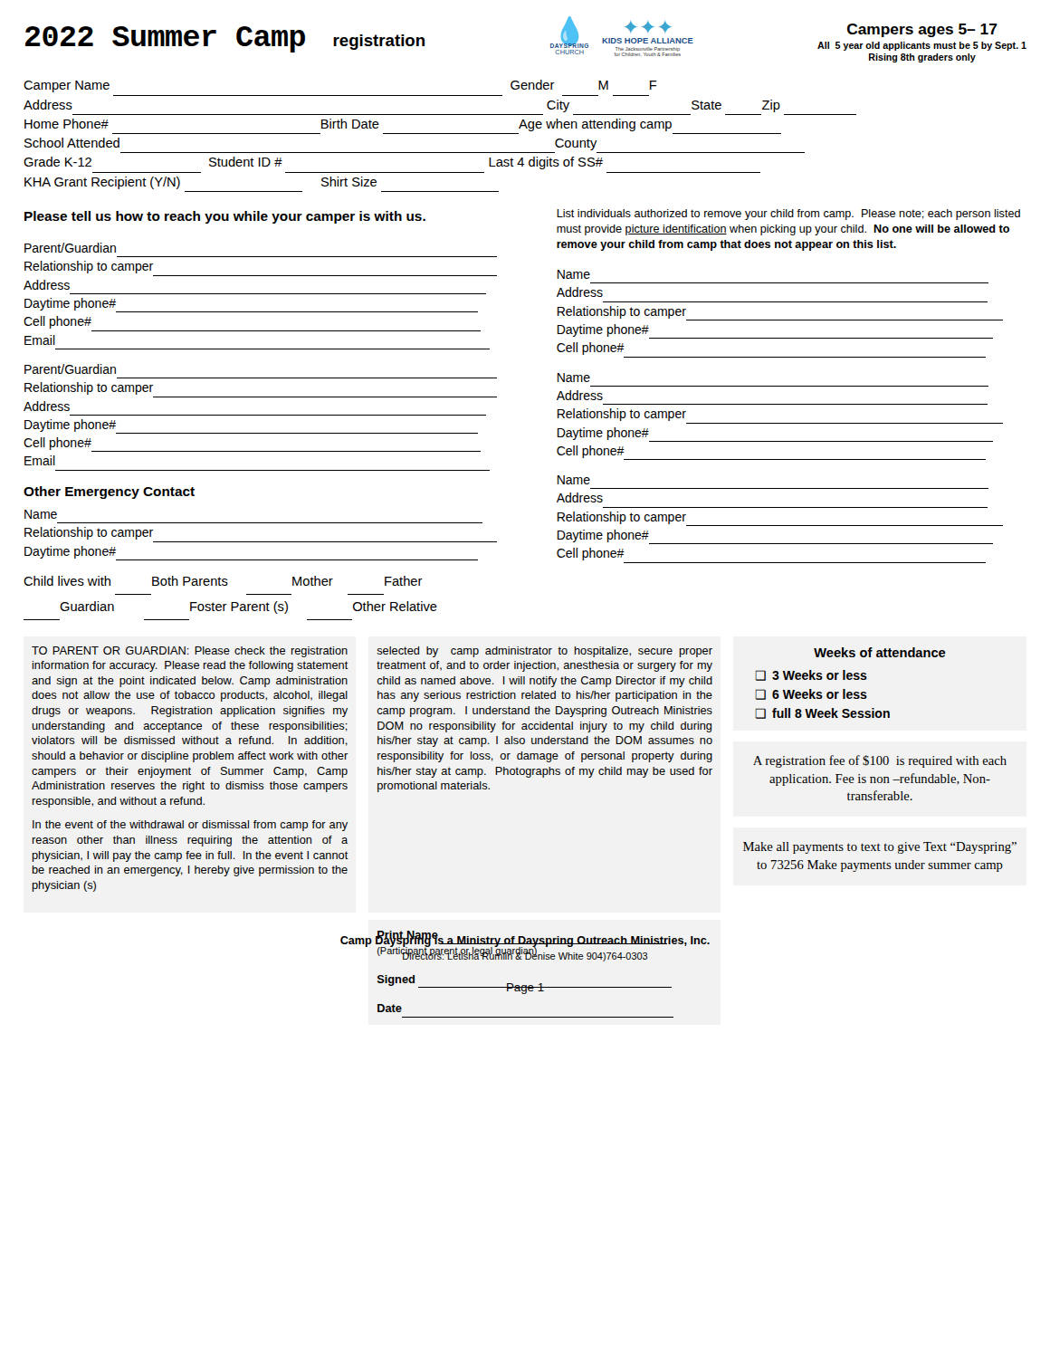2022 Summer Camp registration
💧
DAYSPRING
CHURCH
✦✦✦
KIDS HOPE ALLIANCE
The Jacksonville Partnership
for Children, Youth & Families
Campers ages 5– 17 All 5 year old applicants must be 5 by Sept. 1
Rising 8th graders only
Camper Name Gender M F
Address City State Zip
Home Phone# Birth Date Age when attending camp
School Attended County
Grade K-12 Student ID # Last 4 digits of SS#
KHA Grant Recipient (Y/N) Shirt Size
Please tell us how to reach you while your camper is with us.
Parent/Guardian
Relationship to camper
Address
Daytime phone#
Cell phone#
Email
Parent/Guardian
Relationship to camper
Address
Daytime phone#
Cell phone#
Email
Other Emergency Contact
Name
Relationship to camper
Daytime phone#
Child lives with Both Parents Mother Father
Guardian Foster Parent (s) Other Relative
List individuals authorized to remove your child from camp. Please note; each person listed must provide picture identification when picking up your child. No one will be allowed to remove your child from camp that does not appear on this list.
Name
Address
Relationship to camper
Daytime phone#
Cell phone#
Name
Address
Relationship to camper
Daytime phone#
Cell phone#
Name
Address
Relationship to camper
Daytime phone#
Cell phone#
TO PARENT OR GUARDIAN: Please check the registration information for accuracy. Please read the following statement and sign at the point indicated below. Camp administration does not allow the use of tobacco products, alcohol, illegal drugs or weapons. Registration application signifies my understanding and acceptance of these responsibilities; violators will be dismissed without a refund. In addition, should a behavior or discipline problem affect work with other campers or their enjoyment of Summer Camp, Camp Administration reserves the right to dismiss those campers responsible, and without a refund.
In the event of the withdrawal or dismissal from camp for any reason other than illness requiring the attention of a physician, I will pay the camp fee in full. In the event I cannot be reached in an emergency, I hereby give permission to the physician (s)
selected by camp administrator to hospitalize, secure proper treatment of, and to order injection, anesthesia or surgery for my child as named above. I will notify the Camp Director if my child has any serious restriction related to his/her participation in the camp program. I understand the Dayspring Outreach Ministries DOM no responsibility for accidental injury to my child during his/her stay at camp. I also understand the DOM assumes no responsibility for loss, or damage of personal property during his/her stay at camp. Photographs of my child may be used for promotional materials.
Print Name
(Participant parent or legal guardian)
Signed
Date
Weeks of attendance
3 Weeks or less
6 Weeks or less
full 8 Week Session
A registration fee of $100 is required with each application. Fee is non –refundable, Non-transferable.
Make all payments to text to give Text “Dayspring” to 73256 Make payments under summer camp
Camp Dayspring is a Ministry of Dayspring Outreach Ministries, Inc.
Directors: Letisha Rumlin & Denise White 904)764-0303
Page 1